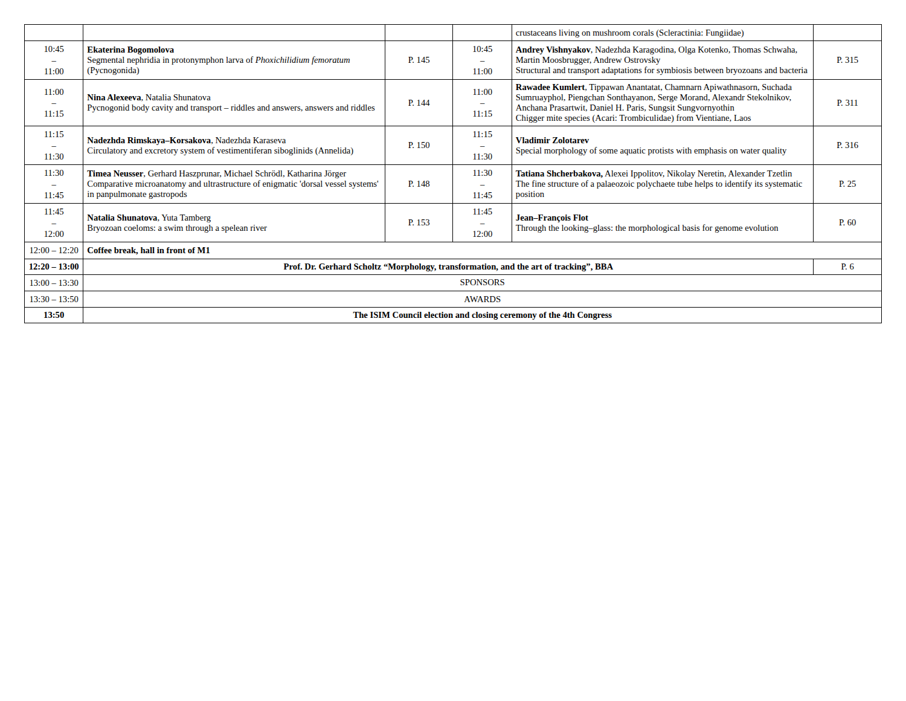| | | | | crustaceans living on mushroom corals (Scleractinia: Fungiidae) | |
| 10:45 – 11:00 | Ekaterina Bogomolova Segmental nephridia in protonymphon larva of Phoxichilidium femoratum (Pycnogonida) | P. 145 | 10:45 – 11:00 | Andrey Vishnyakov , Nadezhda Karagodina, Olga Kotenko, Thomas Schwaha, Martin Moosbrugger, Andrew Ostrovsky Structural and transport adaptations for symbiosis between bryozoans and bacteria | P. 315 |
| 11:00 – 11:15 | Nina Alexeeva , Natalia Shunatova Pycnogonid body cavity and transport – riddles and answers, answers and riddles | P. 144 | 11:00 – 11:15 | Rawadee Kumlert , Tippawan Anantatat, Chamnarn Apiwathnasorn, Suchada Sumruayphol, Piengchan Sonthayanon, Serge Morand, Alexandr Stekolnikov, Anchana Prasartwit, Daniel H. Paris, Sungsit Sungvornyothin Chigger mite species (Acari: Trombiculidae) from Vientiane, Laos | P. 311 |
| 11:15 – 11:30 | Nadezhda Rimskaya–Korsakova , Nadezhda Karaseva Circulatory and excretory system of vestimentiferan siboglinids (Annelida) | P. 150 | 11:15 – 11:30 | Vladimir Zolotarev Special morphology of some aquatic protists with emphasis on water quality | P. 316 |
| 11:30 – 11:45 | Timea Neusser , Gerhard Haszprunar, Michael Schrödl, Katharina Jörger Comparative microanatomy and ultrastructure of enigmatic 'dorsal vessel systems' in panpulmonate gastropods | P. 148 | 11:30 – 11:45 | Tatiana Shcherbakova, Alexei Ippolitov, Nikolay Neretin, Alexander Tzetlin The fine structure of a palaeozoic polychaete tube helps to identify its systematic position | P. 25 |
| 11:45 – 12:00 | Natalia Shunatova , Yuta Tamberg Bryozoan coeloms: a swim through a spelean river | P. 153 | 11:45 – 12:00 | Jean–François Flot Through the looking–glass: the morphological basis for genome evolution | P. 60 |
| 12:00 – 12:20 | Coffee break, hall in front of M1 |
| 12:20 – 13:00 | Prof. Dr. Gerhard Scholtz “Morphology, transformation, and the art of tracking”, BBA | P. 6 |
| 13:00 – 13:30 | SPONSORS |
| 13:30 – 13:50 | AWARDS |
| 13:50 | The ISIM Council election and closing ceremony of the 4th Congress |